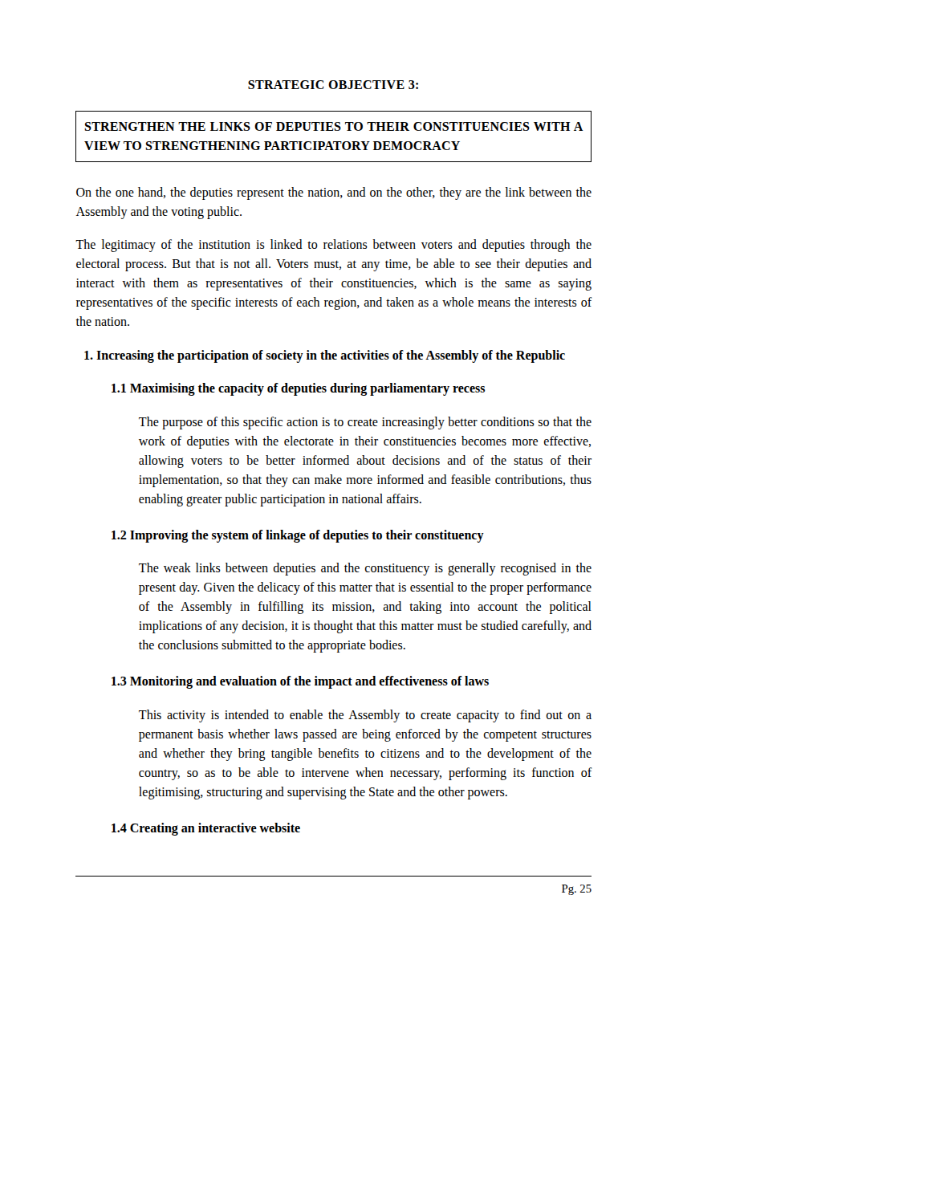STRATEGIC OBJECTIVE 3:
STRENGTHEN THE LINKS OF DEPUTIES TO THEIR CONSTITUENCIES WITH A VIEW TO STRENGTHENING PARTICIPATORY DEMOCRACY
On the one hand, the deputies represent the nation, and on the other, they are the link between the Assembly and the voting public.
The legitimacy of the institution is linked to relations between voters and deputies through the electoral process. But that is not all. Voters must, at any time, be able to see their deputies and interact with them as representatives of their constituencies, which is the same as saying representatives of the specific interests of each region, and taken as a whole means the interests of the nation.
Increasing the participation of society in the activities of the Assembly of the Republic
1.1 Maximising the capacity of deputies during parliamentary recess
The purpose of this specific action is to create increasingly better conditions so that the work of deputies with the electorate in their constituencies becomes more effective, allowing voters to be better informed about decisions and of the status of their implementation, so that they can make more informed and feasible contributions, thus enabling greater public participation in national affairs.
1.2 Improving the system of linkage of deputies to their constituency
The weak links between deputies and the constituency is generally recognised in the present day. Given the delicacy of this matter that is essential to the proper performance of the Assembly in fulfilling its mission, and taking into account the political implications of any decision, it is thought that this matter must be studied carefully, and the conclusions submitted to the appropriate bodies.
1.3 Monitoring and evaluation of the impact and effectiveness of laws
This activity is intended to enable the Assembly to create capacity to find out on a permanent basis whether laws passed are being enforced by the competent structures and whether they bring tangible benefits to citizens and to the development of the country, so as to be able to intervene when necessary, performing its function of legitimising, structuring and supervising the State and the other powers.
1.4 Creating an interactive website
Pg. 25